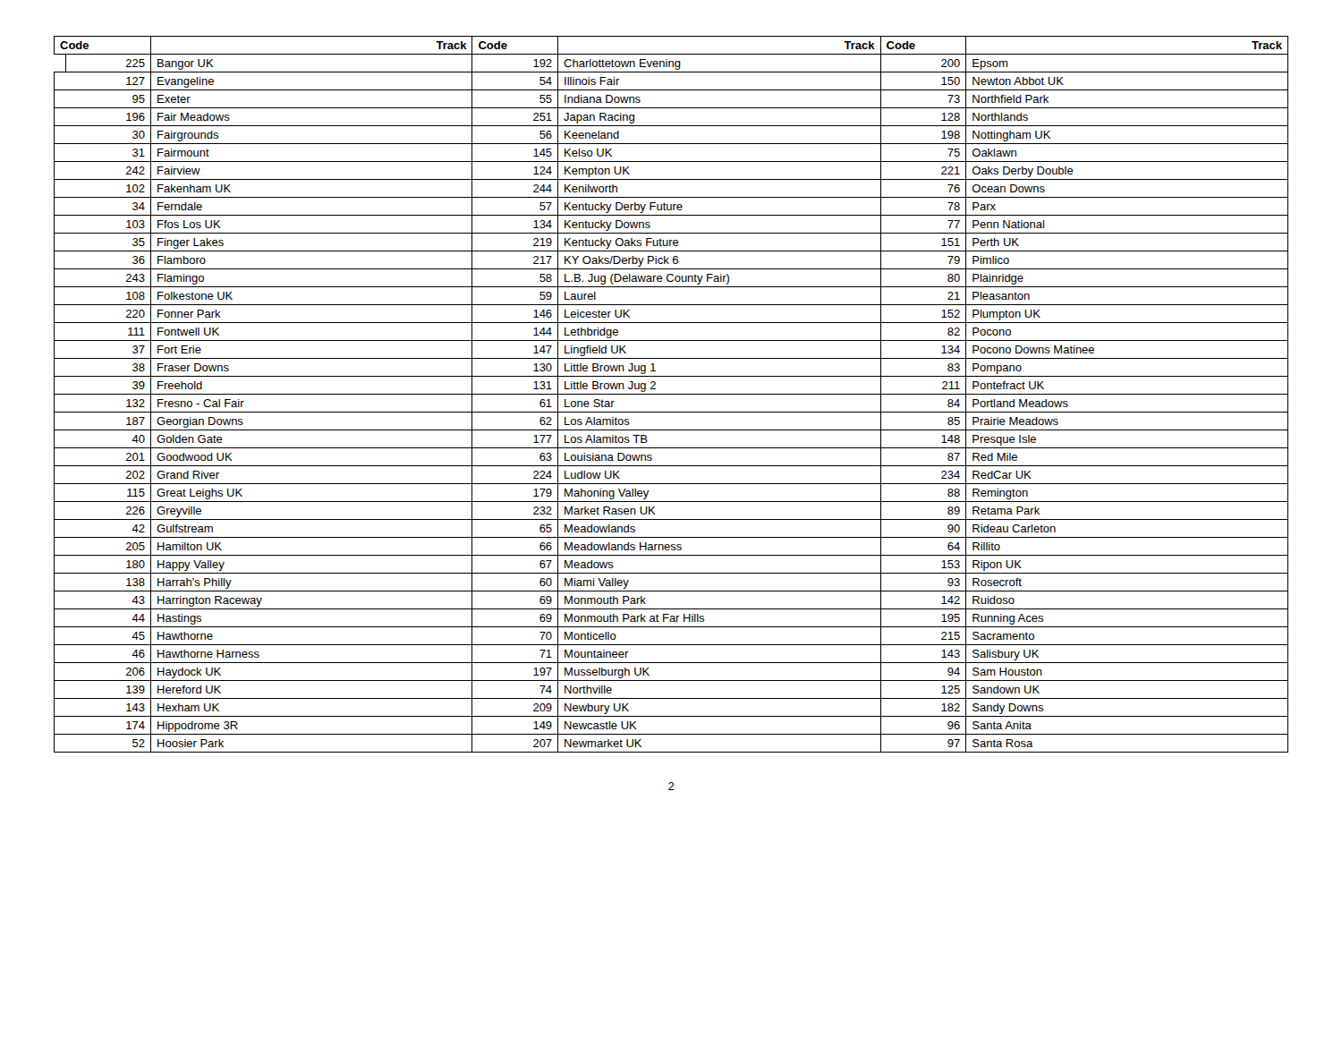| | 225 | Bangor UK | 192 | Charlottetown Evening | 200 | Epsom |
| Code | Track | Code | Track | Code | Track |
| 127 | Evangeline | 54 | Illinois Fair | 150 | Newton Abbot UK |
| 95 | Exeter | 55 | Indiana Downs | 73 | Northfield Park |
| 196 | Fair Meadows | 251 | Japan Racing | 128 | Northlands |
| 30 | Fairgrounds | 56 | Keeneland | 198 | Nottingham UK |
| 31 | Fairmount | 145 | Kelso UK | 75 | Oaklawn |
| 242 | Fairview | 124 | Kempton UK | 221 | Oaks Derby Double |
| 102 | Fakenham UK | 244 | Kenilworth | 76 | Ocean Downs |
| 34 | Ferndale | 57 | Kentucky Derby Future | 78 | Parx |
| 103 | Ffos Los UK | 134 | Kentucky Downs | 77 | Penn National |
| 35 | Finger Lakes | 219 | Kentucky Oaks Future | 151 | Perth UK |
| 36 | Flamboro | 217 | KY Oaks/Derby Pick 6 | 79 | Pimlico |
| 243 | Flamingo | 58 | L.B. Jug (Delaware County Fair) | 80 | Plainridge |
| 108 | Folkestone UK | 59 | Laurel | 21 | Pleasanton |
| 220 | Fonner Park | 146 | Leicester UK | 152 | Plumpton UK |
| 111 | Fontwell UK | 144 | Lethbridge | 82 | Pocono |
| 37 | Fort Erie | 147 | Lingfield UK | 134 | Pocono Downs Matinee |
| 38 | Fraser Downs | 130 | Little Brown Jug 1 | 83 | Pompano |
| 39 | Freehold | 131 | Little Brown Jug 2 | 211 | Pontefract UK |
| 132 | Fresno - Cal Fair | 61 | Lone Star | 84 | Portland Meadows |
| 187 | Georgian Downs | 62 | Los Alamitos | 85 | Prairie Meadows |
| 40 | Golden Gate | 177 | Los Alamitos TB | 148 | Presque Isle |
| 201 | Goodwood UK | 63 | Louisiana Downs | 87 | Red Mile |
| 202 | Grand River | 224 | Ludlow UK | 234 | RedCar UK |
| 115 | Great Leighs UK | 179 | Mahoning Valley | 88 | Remington |
| 226 | Greyville | 232 | Market Rasen UK | 89 | Retama Park |
| 42 | Gulfstream | 65 | Meadowlands | 90 | Rideau Carleton |
| 205 | Hamilton UK | 66 | Meadowlands Harness | 64 | Rillito |
| 180 | Happy Valley | 67 | Meadows | 153 | Ripon UK |
| 138 | Harrah's Philly | 60 | Miami Valley | 93 | Rosecroft |
| 43 | Harrington Raceway | 69 | Monmouth Park | 142 | Ruidoso |
| 44 | Hastings | 69 | Monmouth Park at Far Hills | 195 | Running Aces |
| 45 | Hawthorne | 70 | Monticello | 215 | Sacramento |
| 46 | Hawthorne Harness | 71 | Mountaineer | 143 | Salisbury UK |
| 206 | Haydock UK | 197 | Musselburgh UK | 94 | Sam Houston |
| 139 | Hereford UK | 74 | Northville | 125 | Sandown UK |
| 143 | Hexham UK | 209 | Newbury UK | 182 | Sandy Downs |
| 174 | Hippodrome 3R | 149 | Newcastle UK | 96 | Santa Anita |
| 52 | Hoosier Park | 207 | Newmarket UK | 97 | Santa Rosa |
2